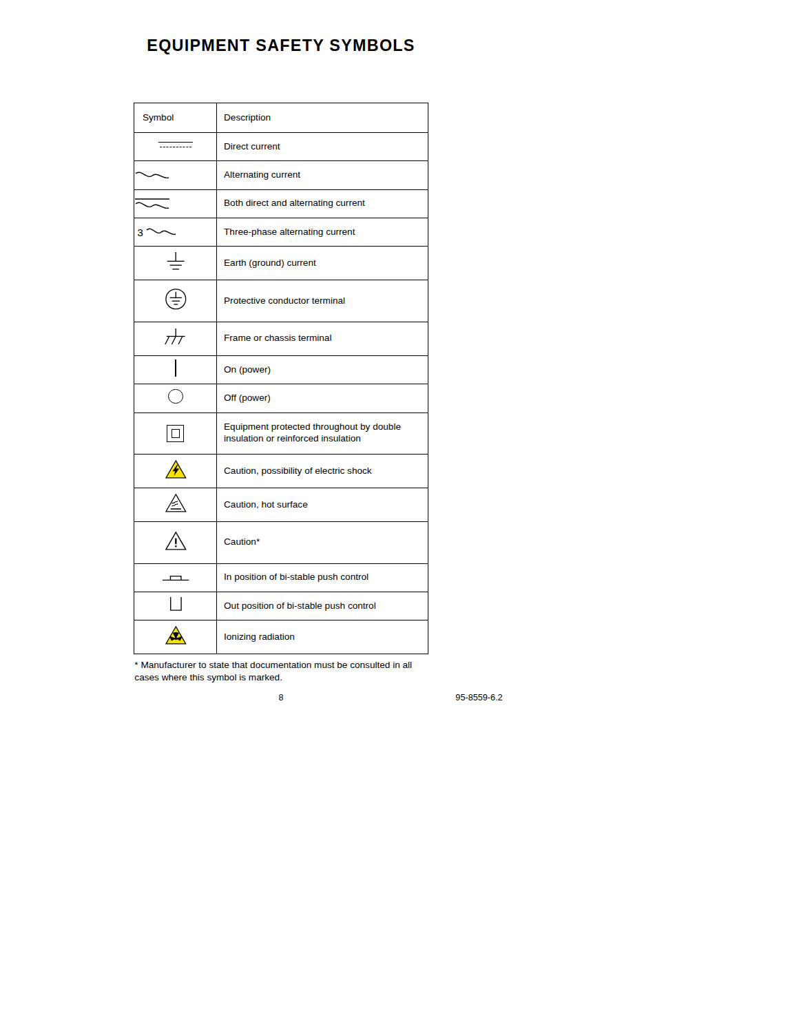EQUIPMENT SAFETY SYMBOLS
| Symbol | Description |
| --- | --- |
| | Direct current |
| | Alternating current |
| | Both direct and alternating current |
| 3 | Three-phase alternating current |
| | Earth (ground) current |
| | Protective conductor terminal |
| | Frame or chassis terminal |
| | On (power) |
| | Off (power) |
| | Equipment protected throughout by double insulation or reinforced insulation |
| | Caution, possibility of electric shock |
| | Caution, hot surface |
| | Caution* |
| | In position of bi-stable push control |
| | Out position of bi-stable push control |
| | Ionizing radiation |
* Manufacturer to state that documentation must be consulted in all cases where this symbol is marked.
8 95-8559-6.2